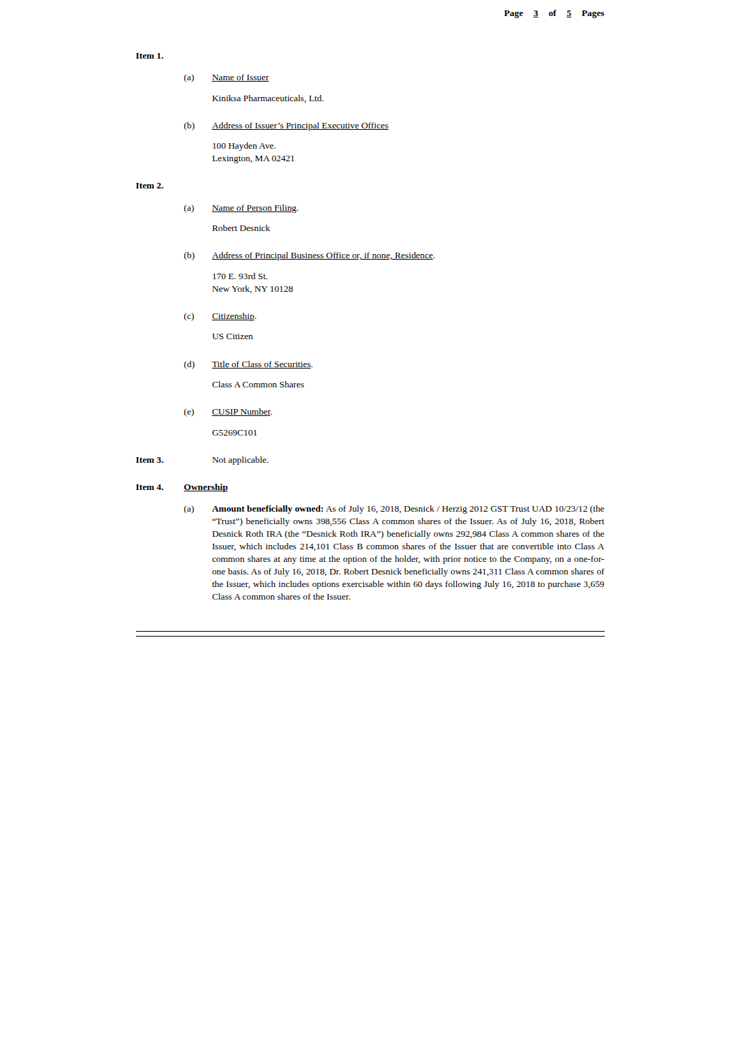Page 3 of 5 Pages
| Item 1. | | |
| | (a) | Name of Issuer |
| | | Kiniksa Pharmaceuticals, Ltd. |
| | (b) | Address of Issuer’s Principal Executive Offices |
| | | 100 Hayden Ave. Lexington, MA 02421 |
| Item 2. | | |
| | (a) | Name of Person Filing . |
| | | Robert Desnick |
| | (b) | Address of Principal Business Office or, if none, Residence . |
| | | 170 E. 93rd St. New York, NY 10128 |
| | (c) | Citizenship . |
| | | US Citizen |
| | (d) | Title of Class of Securities . |
| | | Class A Common Shares |
| | (e) | CUSIP Number . |
| | | G5269C101 |
| Item 3. | | Not applicable. |
| Item 4. | Ownership |
| | (a) | Amount beneficially owned: As of July 16, 2018, Desnick / Herzig 2012 GST Trust UAD 10/23/12 (the “Trust”) beneficially owns 398,556 Class A common shares of the Issuer. As of July 16, 2018, Robert Desnick Roth IRA (the “Desnick Roth IRA”) beneficially owns 292,984 Class A common shares of the Issuer, which includes 214,101 Class B common shares of the Issuer that are convertible into Class A common shares at any time at the option of the holder, with prior notice to the Company, on a one-for-one basis. As of July 16, 2018, Dr. Robert Desnick beneficially owns 241,311 Class A common shares of the Issuer, which includes options exercisable within 60 days following July 16, 2018 to purchase 3,659 Class A common shares of the Issuer. |